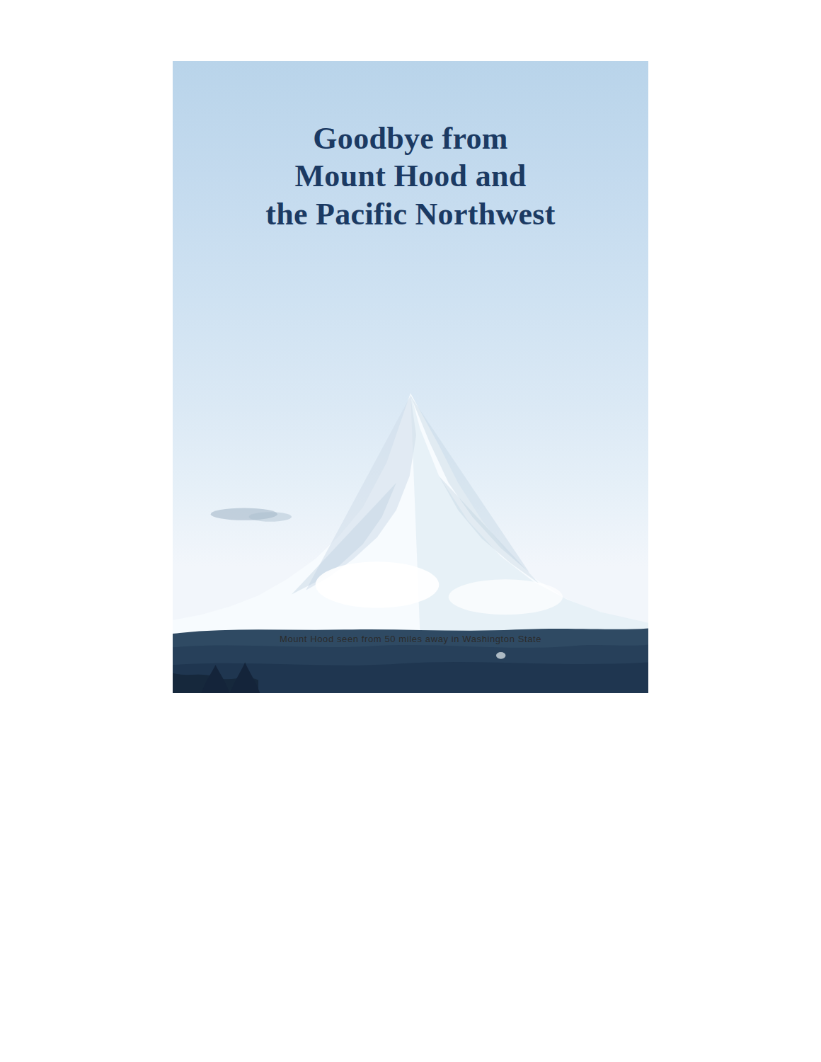Goodbye from
Mount Hood and
the Pacific Northwest
Mount Hood seen from 50 miles away in Washington State